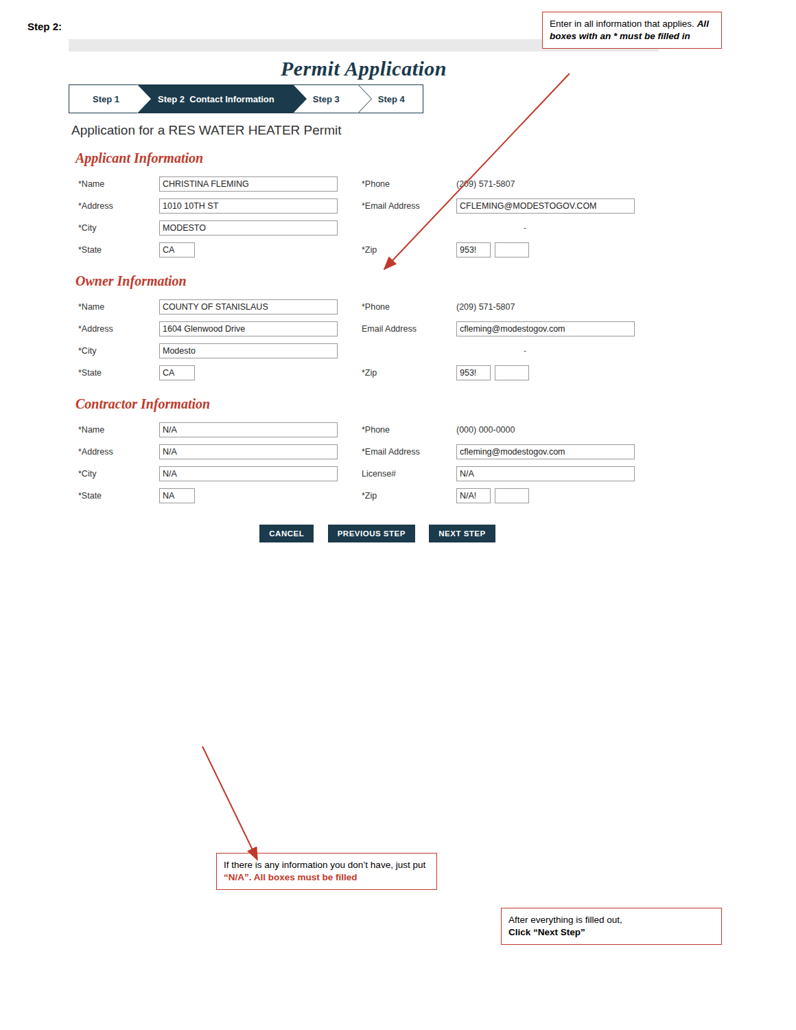Step 2:
Permit Application
Step 1
Step 2 Contact Information
Step 3
Step 4
Application for a RES WATER HEATER Permit
Applicant Information
| *Name | CHRISTINA FLEMING | *Phone | (209) 571-5807 |
| *Address | 1010 10TH ST | *Email Address | CFLEMING@MODESTOGOV.COM |
| *City | MODESTO | | - |
| *State | CA | *Zip | 953! |
Owner Information
| *Name | COUNTY OF STANISLAUS | *Phone | (209) 571-5807 |
| *Address | 1604 Glenwood Drive | Email Address | cfleming@modestogov.com |
| *City | Modesto | | - |
| *State | CA | *Zip | 953! |
Contractor Information
| *Name | N/A | *Phone | (000) 000-0000 |
| *Address | N/A | *Email Address | cfleming@modestogov.com |
| *City | N/A | License# | N/A |
| *State | NA | *Zip | N/A! |
CANCEL PREVIOUS STEP NEXT STEP
Enter in all information that applies. All boxes with an * must be filled in
If there is any information you don’t have, just put “N/A”. All boxes must be filled
After everything is filled out,
Click “Next Step”